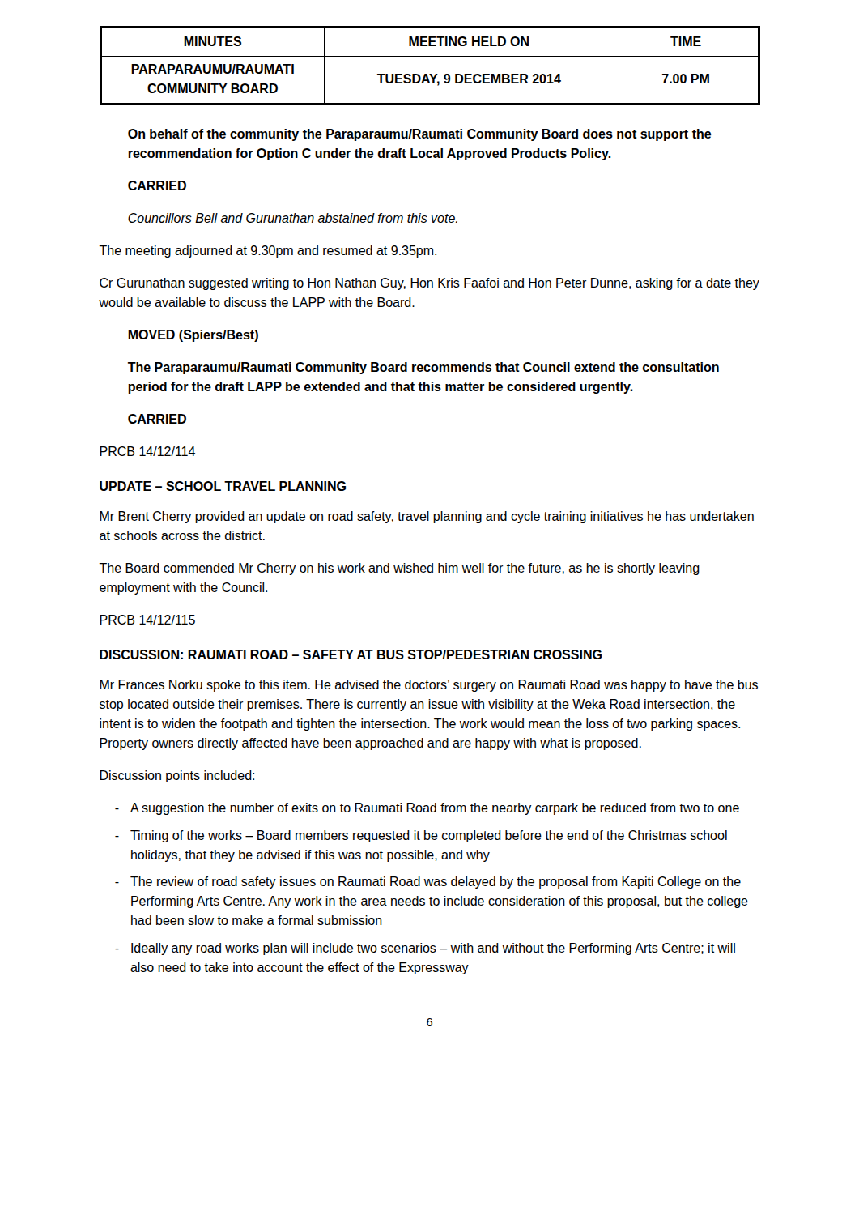| MINUTES | MEETING HELD ON | TIME |
| PARAPARAUMU/RAUMATI COMMUNITY BOARD | TUESDAY, 9 DECEMBER 2014 | 7.00 PM |
On behalf of the community the Paraparaumu/Raumati Community Board does not support the recommendation for Option C under the draft Local Approved Products Policy.
CARRIED
Councillors Bell and Gurunathan abstained from this vote.
The meeting adjourned at 9.30pm and resumed at 9.35pm.
Cr Gurunathan suggested writing to Hon Nathan Guy, Hon Kris Faafoi and Hon Peter Dunne, asking for a date they would be available to discuss the LAPP with the Board.
MOVED (Spiers/Best)
The Paraparaumu/Raumati Community Board recommends that Council extend the consultation period for the draft LAPP be extended and that this matter be considered urgently.
CARRIED
PRCB 14/12/114
UPDATE – SCHOOL TRAVEL PLANNING
Mr Brent Cherry provided an update on road safety, travel planning and cycle training initiatives he has undertaken at schools across the district.
The Board commended Mr Cherry on his work and wished him well for the future, as he is shortly leaving employment with the Council.
PRCB 14/12/115
DISCUSSION: RAUMATI ROAD – SAFETY AT BUS STOP/PEDESTRIAN CROSSING
Mr Frances Norku spoke to this item. He advised the doctors’ surgery on Raumati Road was happy to have the bus stop located outside their premises. There is currently an issue with visibility at the Weka Road intersection, the intent is to widen the footpath and tighten the intersection. The work would mean the loss of two parking spaces. Property owners directly affected have been approached and are happy with what is proposed.
Discussion points included:
A suggestion the number of exits on to Raumati Road from the nearby carpark be reduced from two to one
Timing of the works – Board members requested it be completed before the end of the Christmas school holidays, that they be advised if this was not possible, and why
The review of road safety issues on Raumati Road was delayed by the proposal from Kapiti College on the Performing Arts Centre. Any work in the area needs to include consideration of this proposal, but the college had been slow to make a formal submission
Ideally any road works plan will include two scenarios – with and without the Performing Arts Centre; it will also need to take into account the effect of the Expressway
6